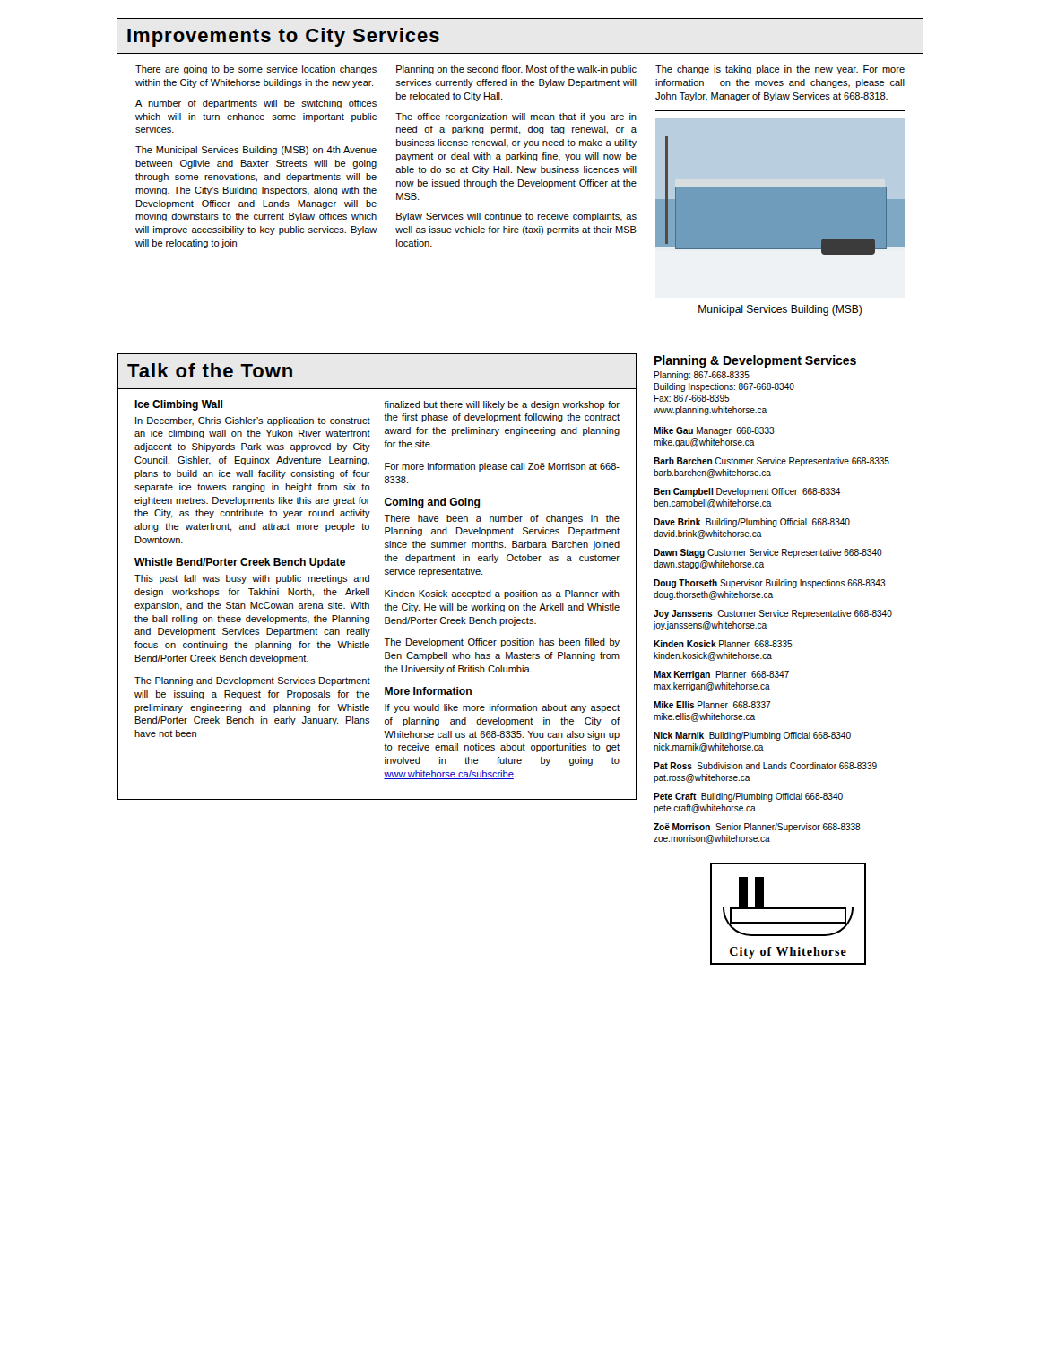Improvements to City Services
| There are going to be some service location changes within the City of Whitehorse buildings in the new year. A number of departments will be switching offices which will in turn enhance some important public services. The Municipal Services Building (MSB) on 4th Avenue between Ogilvie and Baxter Streets will be going through some renovations, and departments will be moving. The City’s Building Inspectors, along with the Development Officer and Lands Manager will be moving downstairs to the current Bylaw offices which will improve accessibility to key public services. Bylaw will be relocating to join | Planning on the second floor. Most of the walk-in public services currently offered in the Bylaw Department will be relocated to City Hall. The office reorganization will mean that if you are in need of a parking permit, dog tag renewal, or a business license renewal, or you need to make a utility payment or deal with a parking fine, you will now be able to do so at City Hall. New business licences will now be issued through the Development Officer at the MSB. Bylaw Services will continue to receive complaints, as well as issue vehicle for hire (taxi) permits at their MSB location. | The change is taking place in the new year. For more information on the moves and changes, please call John Taylor, Manager of Bylaw Services at 668-8318. Municipal Services Building (MSB) |
| Talk of the Town / Ice Climbing Wall In December, Chris Gishler’s application to construct an ice climbing wall on the Yukon River waterfront adjacent to Shipyards Park was approved by City Council. Gishler, of Equinox Adventure Learning, plans to build an ice wall facility consisting of four separate ice towers ranging in height from six to eighteen metres. Developments like this are great for the City, as they contribute to year round activity along the waterfront, and attract more people to Downtown. Whistle Bend/Porter Creek Bench Update This past fall was busy with public meetings and design workshops for Takhini North, the Arkell expansion, and the Stan McCowan arena site. With the ball rolling on these developments, the Planning and Development Services Department can really focus on continuing the planning for the Whistle Bend/Porter Creek Bench development. The Planning and Development Services Department will be issuing a Request for Proposals for the preliminary engineering and planning for Whistle Bend/Porter Creek Bench in early January. Plans have not been / finalized but there will likely be a design workshop for the first phase of development following the contract award for the preliminary engineering and planning for the site. For more information please call Zoë Morrison at 668-8338. Coming and Going There have been a number of changes in the Planning and Development Services Department since the summer months. Barbara Barchen joined the department in early October as a customer service representative. Kinden Kosick accepted a position as a Planner with the City. He will be working on the Arkell and Whistle Bend/Porter Creek Bench projects. The Development Officer position has been filled by Ben Campbell who has a Masters of Planning from the University of British Columbia. More Information If you would like more information about any aspect of planning and development in the City of Whitehorse call us at 668-8335. You can also sign up to receive email notices about opportunities to get involved in the future by going to www.whitehorse.ca/subscribe . / | Planning & Development Services Planning: 867-668-8335 Building Inspections: 867-668-8340 Fax: 867-668-8395 www.planning.whitehorse.ca Mike Gau Manager 668-8333 mike.gau@whitehorse.ca Barb Barchen Customer Service Representative 668-8335 barb.barchen@whitehorse.ca Ben Campbell Development Officer 668-8334 ben.campbell@whitehorse.ca Dave Brink Building/Plumbing Official 668-8340 david.brink@whitehorse.ca Dawn Stagg Customer Service Representative 668-8340 dawn.stagg@whitehorse.ca Doug Thorseth Supervisor Building Inspections 668-8343 doug.thorseth@whitehorse.ca Joy Janssens Customer Service Representative 668-8340 joy.janssens@whitehorse.ca Kinden Kosick Planner 668-8335 kinden.kosick@whitehorse.ca Max Kerrigan Planner 668-8347 max.kerrigan@whitehorse.ca Mike Ellis Planner 668-8337 mike.ellis@whitehorse.ca Nick Marnik Building/Plumbing Official 668-8340 nick.marnik@whitehorse.ca Pat Ross Subdivision and Lands Coordinator 668-8339 pat.ross@whitehorse.ca Pete Craft Building/Plumbing Official 668-8340 pete.craft@whitehorse.ca Zoë Morrison Senior Planner/Supervisor 668-8338 zoe.morrison@whitehorse.ca City of Whitehorse |